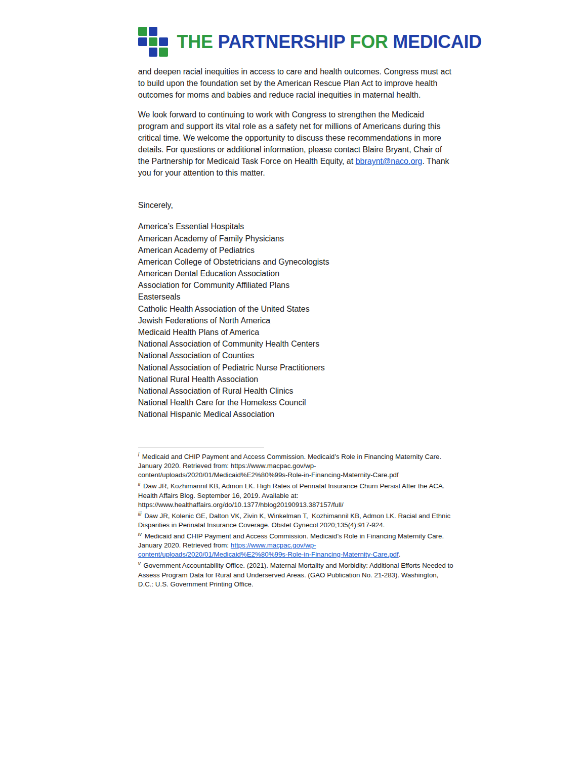THE PARTNERSHIP FOR MEDICAID
and deepen racial inequities in access to care and health outcomes. Congress must act to build upon the foundation set by the American Rescue Plan Act to improve health outcomes for moms and babies and reduce racial inequities in maternal health.
We look forward to continuing to work with Congress to strengthen the Medicaid program and support its vital role as a safety net for millions of Americans during this critical time. We welcome the opportunity to discuss these recommendations in more details. For questions or additional information, please contact Blaire Bryant, Chair of the Partnership for Medicaid Task Force on Health Equity, at bbraynt@naco.org. Thank you for your attention to this matter.
Sincerely,
America’s Essential Hospitals
American Academy of Family Physicians
American Academy of Pediatrics
American College of Obstetricians and Gynecologists
American Dental Education Association
Association for Community Affiliated Plans
Easterseals
Catholic Health Association of the United States
Jewish Federations of North America
Medicaid Health Plans of America
National Association of Community Health Centers
National Association of Counties
National Association of Pediatric Nurse Practitioners
National Rural Health Association
National Association of Rural Health Clinics
National Health Care for the Homeless Council
National Hispanic Medical Association
i Medicaid and CHIP Payment and Access Commission. Medicaid’s Role in Financing Maternity Care. January 2020. Retrieved from: https://www.macpac.gov/wp-content/uploads/2020/01/Medicaid%E2%80%99s-Role-in-Financing-Maternity-Care.pdf
ii Daw JR, Kozhimannil KB, Admon LK. High Rates of Perinatal Insurance Churn Persist After the ACA. Health Affairs Blog. September 16, 2019. Available at: https://www.healthaffairs.org/do/10.1377/hblog20190913.387157/full/
iii Daw JR, Kolenic GE, Dalton VK, Zivin K, Winkelman T, Kozhimannil KB, Admon LK. Racial and Ethnic Disparities in Perinatal Insurance Coverage. Obstet Gynecol 2020;135(4):917-924.
iv Medicaid and CHIP Payment and Access Commission. Medicaid’s Role in Financing Maternity Care. January 2020. Retrieved from: https://www.macpac.gov/wp-content/uploads/2020/01/Medicaid%E2%80%99s-Role-in-Financing-Maternity-Care.pdf.
v Government Accountability Office. (2021). Maternal Mortality and Morbidity: Additional Efforts Needed to Assess Program Data for Rural and Underserved Areas. (GAO Publication No. 21-283). Washington, D.C.: U.S. Government Printing Office.